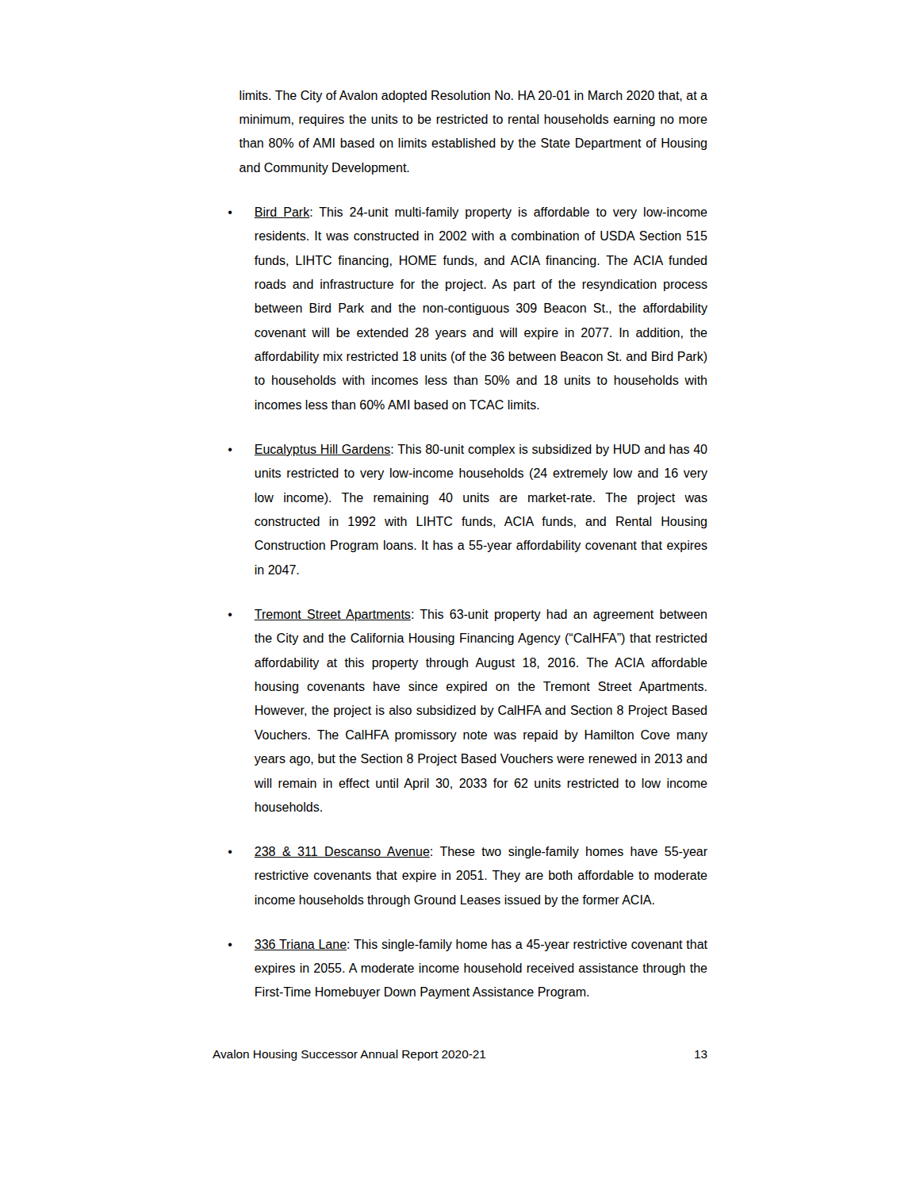limits. The City of Avalon adopted Resolution No. HA 20-01 in March 2020 that, at a minimum, requires the units to be restricted to rental households earning no more than 80% of AMI based on limits established by the State Department of Housing and Community Development.
Bird Park: This 24-unit multi-family property is affordable to very low-income residents. It was constructed in 2002 with a combination of USDA Section 515 funds, LIHTC financing, HOME funds, and ACIA financing. The ACIA funded roads and infrastructure for the project. As part of the resyndication process between Bird Park and the non-contiguous 309 Beacon St., the affordability covenant will be extended 28 years and will expire in 2077. In addition, the affordability mix restricted 18 units (of the 36 between Beacon St. and Bird Park) to households with incomes less than 50% and 18 units to households with incomes less than 60% AMI based on TCAC limits.
Eucalyptus Hill Gardens: This 80-unit complex is subsidized by HUD and has 40 units restricted to very low-income households (24 extremely low and 16 very low income). The remaining 40 units are market-rate. The project was constructed in 1992 with LIHTC funds, ACIA funds, and Rental Housing Construction Program loans. It has a 55-year affordability covenant that expires in 2047.
Tremont Street Apartments: This 63-unit property had an agreement between the City and the California Housing Financing Agency (“CalHFA”) that restricted affordability at this property through August 18, 2016. The ACIA affordable housing covenants have since expired on the Tremont Street Apartments. However, the project is also subsidized by CalHFA and Section 8 Project Based Vouchers. The CalHFA promissory note was repaid by Hamilton Cove many years ago, but the Section 8 Project Based Vouchers were renewed in 2013 and will remain in effect until April 30, 2033 for 62 units restricted to low income households.
238 & 311 Descanso Avenue: These two single-family homes have 55-year restrictive covenants that expire in 2051. They are both affordable to moderate income households through Ground Leases issued by the former ACIA.
336 Triana Lane: This single-family home has a 45-year restrictive covenant that expires in 2055. A moderate income household received assistance through the First-Time Homebuyer Down Payment Assistance Program.
Avalon Housing Successor Annual Report 2020-21 13